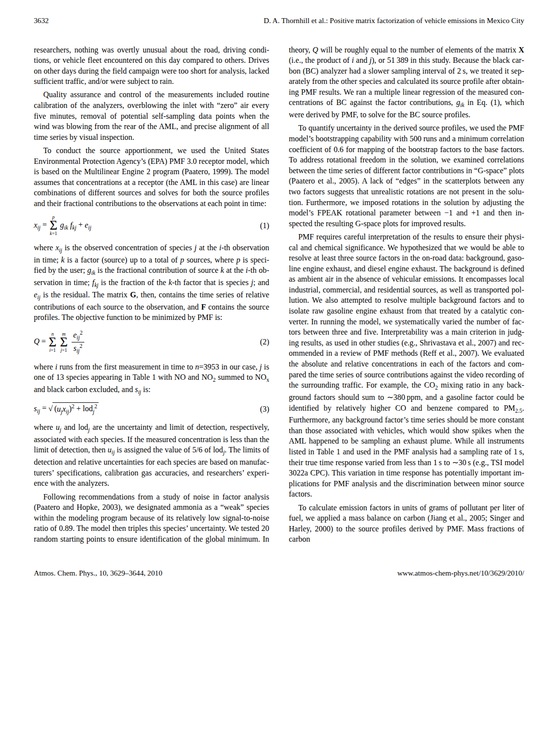3632 D. A. Thornhill et al.: Positive matrix factorization of vehicle emissions in Mexico City
researchers, nothing was overtly unusual about the road, driving conditions, or vehicle fleet encountered on this day compared to others. Drives on other days during the field campaign were too short for analysis, lacked sufficient traffic, and/or were subject to rain.
Quality assurance and control of the measurements included routine calibration of the analyzers, overblowing the inlet with “zero” air every five minutes, removal of potential self-sampling data points when the wind was blowing from the rear of the AML, and precise alignment of all time series by visual inspection.
To conduct the source apportionment, we used the United States Environmental Protection Agency’s (EPA) PMF 3.0 receptor model, which is based on the Multilinear Engine 2 program (Paatero, 1999). The model assumes that concentrations at a receptor (the AML in this case) are linear combinations of different sources and solves for both the source profiles and their fractional contributions to the observations at each point in time:
xij = p Σ k=1 gik fkj + eij (1)
where xij is the observed concentration of species j at the i-th observation in time; k is a factor (source) up to a total of p sources, where p is specified by the user; gik is the fractional contribution of source k at the i-th observation in time; fkj is the fraction of the k-th factor that is species j; and eij is the residual. The matrix G, then, contains the time series of relative contributions of each source to the observation, and F contains the source profiles. The objective function to be minimized by PMF is:
Q = n Σ i=1 m Σ j=1 eij2 sij2 (2)
where i runs from the first measurement in time to n=3953 in our case, j is one of 13 species appearing in Table 1 with NO and NO2 summed to NOx and black carbon excluded, and sij is:
sij = √(ujxij)2 + lodj2 (3)
where uj and lodj are the uncertainty and limit of detection, respectively, associated with each species. If the measured concentration is less than the limit of detection, then uij is assigned the value of 5/6 of lodj. The limits of detection and relative uncertainties for each species are based on manufacturers’ specifications, calibration gas accuracies, and researchers’ experience with the analyzers.
Following recommendations from a study of noise in factor analysis (Paatero and Hopke, 2003), we designated ammonia as a “weak” species within the modeling program because of its relatively low signal-to-noise ratio of 0.89. The model then triples this species’ uncertainty. We tested 20 random starting points to ensure identification of the global minimum. In theory, Q will be roughly equal to the number of elements of the matrix X (i.e., the product of i and j), or 51 389 in this study. Because the black carbon (BC) analyzer had a slower sampling interval of 2 s, we treated it separately from the other species and calculated its source profile after obtaining PMF results. We ran a multiple linear regression of the measured concentrations of BC against the factor contributions, gik in Eq. (1), which were derived by PMF, to solve for the BC source profiles.
To quantify uncertainty in the derived source profiles, we used the PMF model’s bootstrapping capability with 500 runs and a minimum correlation coefficient of 0.6 for mapping of the bootstrap factors to the base factors. To address rotational freedom in the solution, we examined correlations between the time series of different factor contributions in “G-space” plots (Paatero et al., 2005). A lack of “edges” in the scatterplots between any two factors suggests that unrealistic rotations are not present in the solution. Furthermore, we imposed rotations in the solution by adjusting the model’s FPEAK rotational parameter between −1 and +1 and then inspected the resulting G-space plots for improved results.
PMF requires careful interpretation of the results to ensure their physical and chemical significance. We hypothesized that we would be able to resolve at least three source factors in the on-road data: background, gasoline engine exhaust, and diesel engine exhaust. The background is defined as ambient air in the absence of vehicular emissions. It encompasses local industrial, commercial, and residential sources, as well as transported pollution. We also attempted to resolve multiple background factors and to isolate raw gasoline engine exhaust from that treated by a catalytic converter. In running the model, we systematically varied the number of factors between three and five. Interpretability was a main criterion in judging results, as used in other studies (e.g., Shrivastava et al., 2007) and recommended in a review of PMF methods (Reff et al., 2007). We evaluated the absolute and relative concentrations in each of the factors and compared the time series of source contributions against the video recording of the surrounding traffic. For example, the CO2 mixing ratio in any background factors should sum to ∼380 ppm, and a gasoline factor could be identified by relatively higher CO and benzene compared to PM2.5. Furthermore, any background factor’s time series should be more constant than those associated with vehicles, which would show spikes when the AML happened to be sampling an exhaust plume. While all instruments listed in Table 1 and used in the PMF analysis had a sampling rate of 1 s, their true time response varied from less than 1 s to ∼30 s (e.g., TSI model 3022a CPC). This variation in time response has potentially important implications for PMF analysis and the discrimination between minor source factors.
To calculate emission factors in units of grams of pollutant per liter of fuel, we applied a mass balance on carbon (Jiang et al., 2005; Singer and Harley, 2000) to the source profiles derived by PMF. Mass fractions of carbon
Atmos. Chem. Phys., 10, 3629–3644, 2010 www.atmos-chem-phys.net/10/3629/2010/